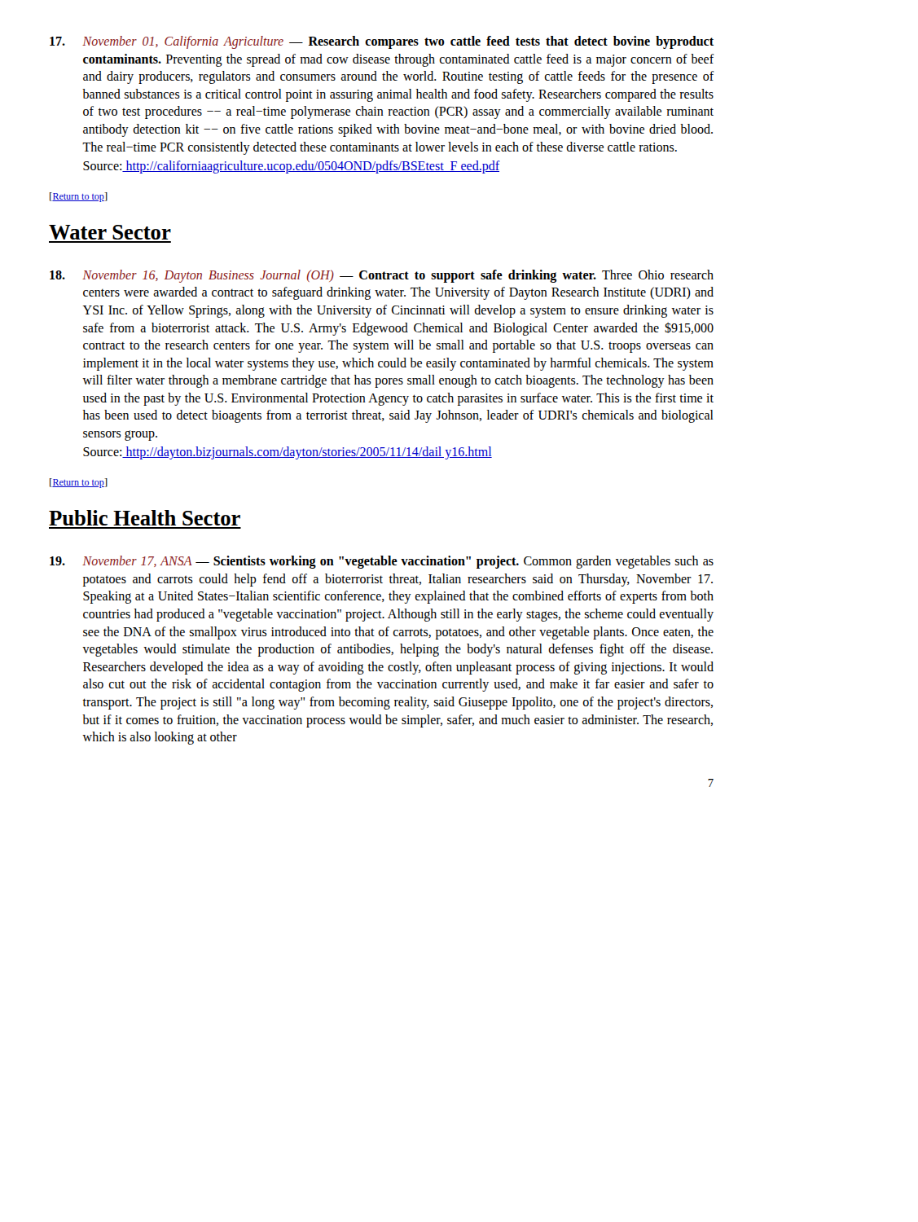17. November 01, California Agriculture — Research compares two cattle feed tests that detect bovine byproduct contaminants. Preventing the spread of mad cow disease through contaminated cattle feed is a major concern of beef and dairy producers, regulators and consumers around the world. Routine testing of cattle feeds for the presence of banned substances is a critical control point in assuring animal health and food safety. Researchers compared the results of two test procedures −− a real−time polymerase chain reaction (PCR) assay and a commercially available ruminant antibody detection kit −− on five cattle rations spiked with bovine meat−and−bone meal, or with bovine dried blood. The real−time PCR consistently detected these contaminants at lower levels in each of these diverse cattle rations. Source: http://californiaagriculture.ucop.edu/0504OND/pdfs/BSEtest_F eed.pdf
[Return to top]
Water Sector
18. November 16, Dayton Business Journal (OH) — Contract to support safe drinking water. Three Ohio research centers were awarded a contract to safeguard drinking water. The University of Dayton Research Institute (UDRI) and YSI Inc. of Yellow Springs, along with the University of Cincinnati will develop a system to ensure drinking water is safe from a bioterrorist attack. The U.S. Army's Edgewood Chemical and Biological Center awarded the $915,000 contract to the research centers for one year. The system will be small and portable so that U.S. troops overseas can implement it in the local water systems they use, which could be easily contaminated by harmful chemicals. The system will filter water through a membrane cartridge that has pores small enough to catch bioagents. The technology has been used in the past by the U.S. Environmental Protection Agency to catch parasites in surface water. This is the first time it has been used to detect bioagents from a terrorist threat, said Jay Johnson, leader of UDRI's chemicals and biological sensors group. Source: http://dayton.bizjournals.com/dayton/stories/2005/11/14/dail y16.html
[Return to top]
Public Health Sector
19. November 17, ANSA — Scientists working on "vegetable vaccination" project. Common garden vegetables such as potatoes and carrots could help fend off a bioterrorist threat, Italian researchers said on Thursday, November 17. Speaking at a United States−Italian scientific conference, they explained that the combined efforts of experts from both countries had produced a "vegetable vaccination" project. Although still in the early stages, the scheme could eventually see the DNA of the smallpox virus introduced into that of carrots, potatoes, and other vegetable plants. Once eaten, the vegetables would stimulate the production of antibodies, helping the body's natural defenses fight off the disease. Researchers developed the idea as a way of avoiding the costly, often unpleasant process of giving injections. It would also cut out the risk of accidental contagion from the vaccination currently used, and make it far easier and safer to transport. The project is still "a long way" from becoming reality, said Giuseppe Ippolito, one of the project's directors, but if it comes to fruition, the vaccination process would be simpler, safer, and much easier to administer. The research, which is also looking at other
7